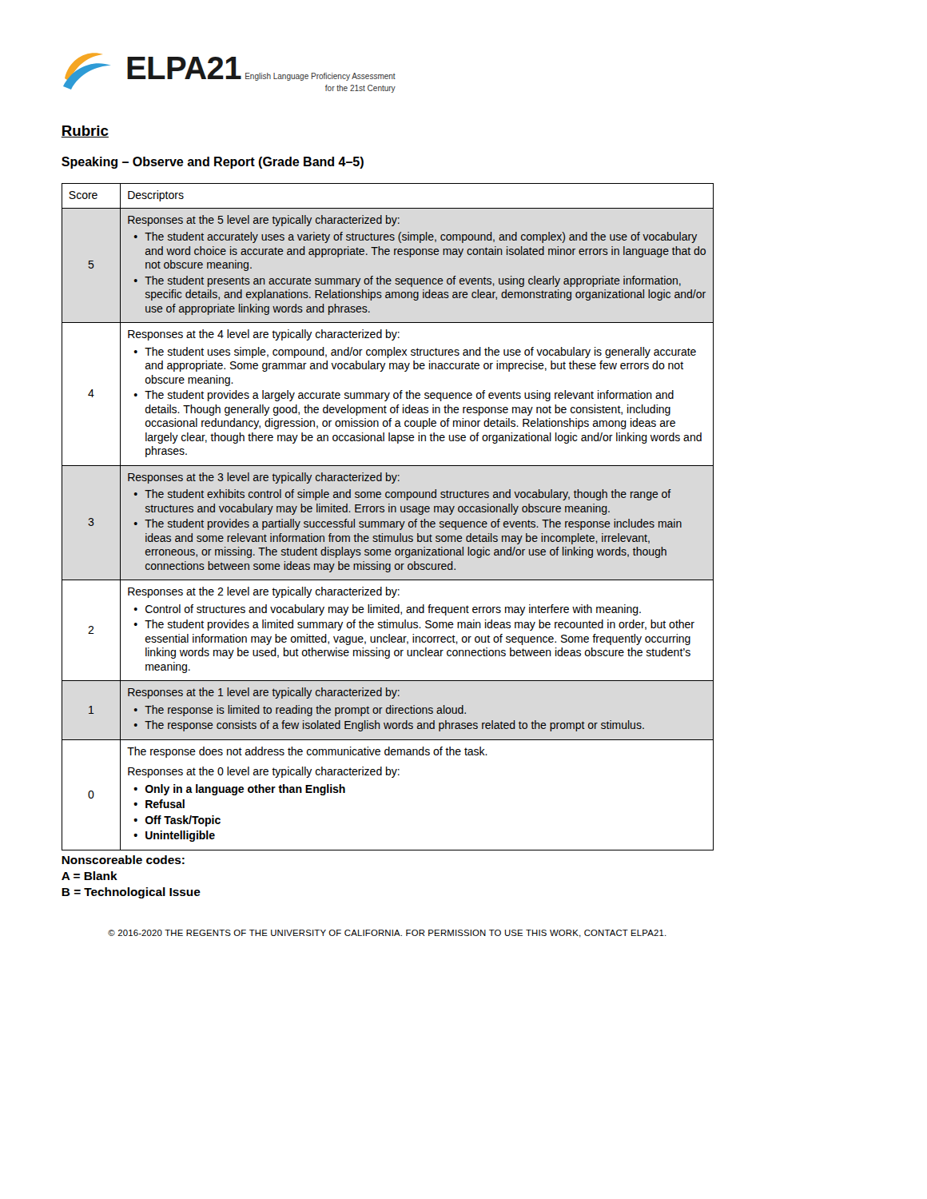ELPA21 English Language Proficiency Assessment for the 21st Century
Rubric
Speaking – Observe and Report (Grade Band 4–5)
| Score | Descriptors |
| --- | --- |
| 5 | Responses at the 5 level are typically characterized by: The student accurately uses a variety of structures (simple, compound, and complex) and the use of vocabulary and word choice is accurate and appropriate. The response may contain isolated minor errors in language that do not obscure meaning. The student presents an accurate summary of the sequence of events, using clearly appropriate information, specific details, and explanations. Relationships among ideas are clear, demonstrating organizational logic and/or use of appropriate linking words and phrases. |
| 4 | Responses at the 4 level are typically characterized by: The student uses simple, compound, and/or complex structures and the use of vocabulary is generally accurate and appropriate. Some grammar and vocabulary may be inaccurate or imprecise, but these few errors do not obscure meaning. The student provides a largely accurate summary of the sequence of events using relevant information and details. Though generally good, the development of ideas in the response may not be consistent, including occasional redundancy, digression, or omission of a couple of minor details. Relationships among ideas are largely clear, though there may be an occasional lapse in the use of organizational logic and/or linking words and phrases. |
| 3 | Responses at the 3 level are typically characterized by: The student exhibits control of simple and some compound structures and vocabulary, though the range of structures and vocabulary may be limited. Errors in usage may occasionally obscure meaning. The student provides a partially successful summary of the sequence of events. The response includes main ideas and some relevant information from the stimulus but some details may be incomplete, irrelevant, erroneous, or missing. The student displays some organizational logic and/or use of linking words, though connections between some ideas may be missing or obscured. |
| 2 | Responses at the 2 level are typically characterized by: Control of structures and vocabulary may be limited, and frequent errors may interfere with meaning. The student provides a limited summary of the stimulus. Some main ideas may be recounted in order, but other essential information may be omitted, vague, unclear, incorrect, or out of sequence. Some frequently occurring linking words may be used, but otherwise missing or unclear connections between ideas obscure the student’s meaning. |
| 1 | Responses at the 1 level are typically characterized by: The response is limited to reading the prompt or directions aloud. The response consists of a few isolated English words and phrases related to the prompt or stimulus. |
| 0 | The response does not address the communicative demands of the task. Responses at the 0 level are typically characterized by: Only in a language other than English Refusal Off Task/Topic Unintelligible |
Nonscoreable codes:
A = Blank
B = Technological Issue
© 2016-2020 THE REGENTS OF THE UNIVERSITY OF CALIFORNIA. FOR PERMISSION TO USE THIS WORK, CONTACT ELPA21.